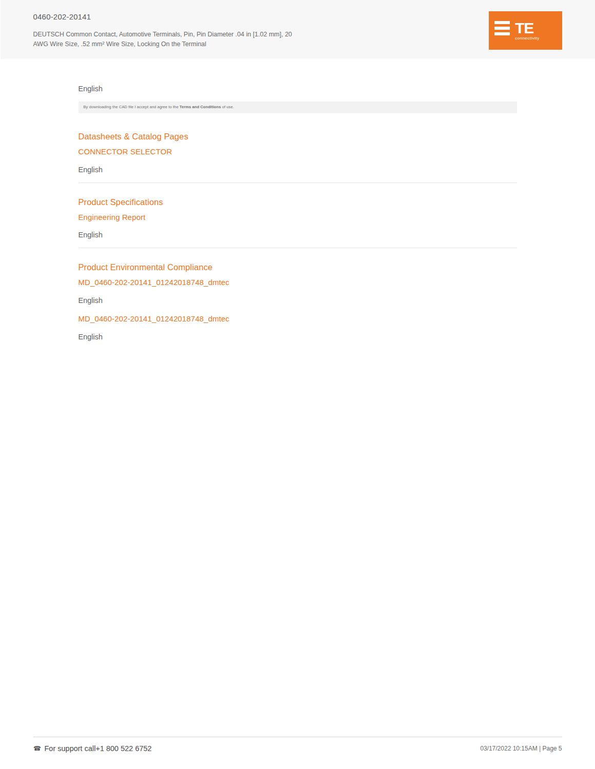0460-202-20141
DEUTSCH Common Contact, Automotive Terminals, Pin, Pin Diameter .04 in [1.02 mm], 20 AWG Wire Size, .52 mm² Wire Size, Locking On the Terminal
TE connectivity
English
By downloading the CAD file I accept and agree to the Terms and Conditions of use.
Datasheets & Catalog Pages
CONNECTOR SELECTOR
English
Product Specifications
Engineering Report
English
Product Environmental Compliance
MD_0460-202-20141_01242018748_dmtec
English
MD_0460-202-20141_01242018748_dmtec
English
☎For support call+1 800 522 6752
03/17/2022 10:15AM | Page 5